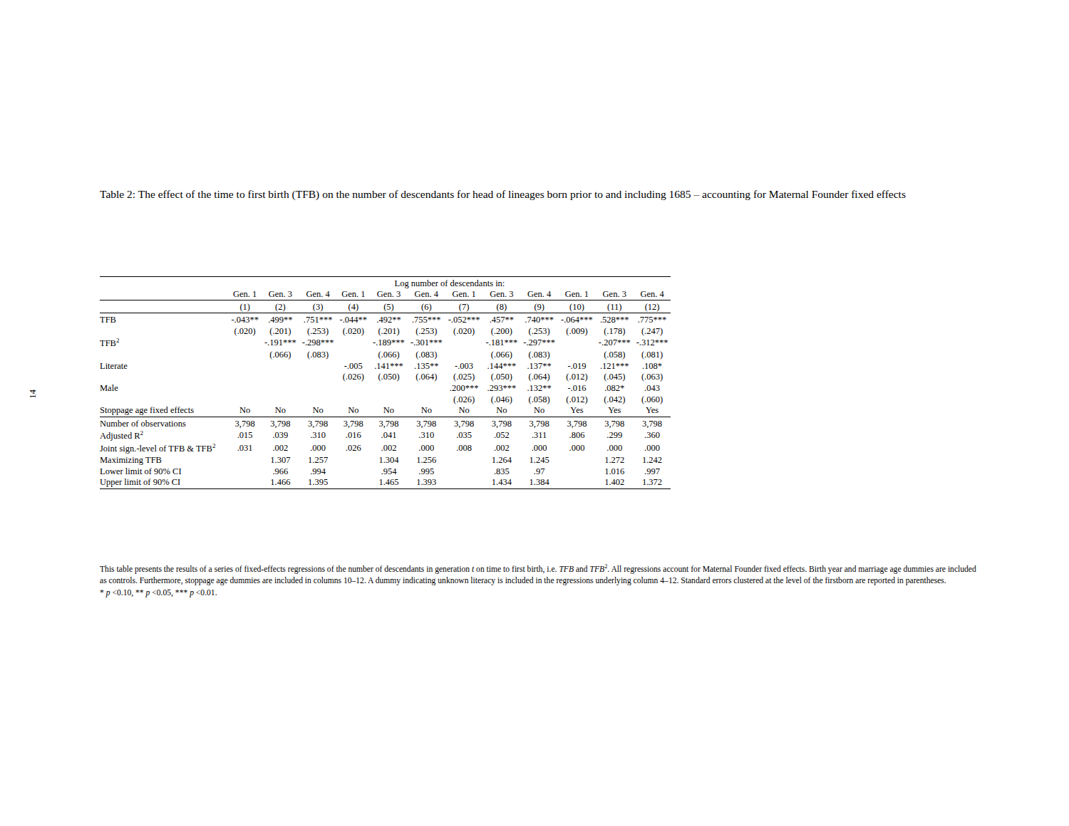14
Table 2: The effect of the time to first birth (TFB) on the number of descendants for head of lineages born prior to and including 1685 – accounting for Maternal Founder fixed effects
| | Log number of descendants in: |
| | Gen. 1 | Gen. 3 | Gen. 4 | Gen. 1 | Gen. 3 | Gen. 4 | Gen. 1 | Gen. 3 | Gen. 4 | Gen. 1 | Gen. 3 | Gen. 4 |
| | (1) | (2) | (3) | (4) | (5) | (6) | (7) | (8) | (9) | (10) | (11) | (12) |
| TFB | -.043** | .499** | .751*** | -.044** | .492** | .755*** | -.052*** | .457** | .740*** | -.064*** | .528*** | .775*** |
| | (.020) | (.201) | (.253) | (.020) | (.201) | (.253) | (.020) | (.200) | (.253) | (.009) | (.178) | (.247) |
| TFB 2 | | -.191*** | -.298*** | | -.189*** | -.301*** | | -.181*** | -.297*** | | -.207*** | -.312*** |
| | | (.066) | (.083) | | (.066) | (.083) | | (.066) | (.083) | | (.058) | (.081) |
| Literate | | | | -.005 | .141*** | .135** | -.003 | .144*** | .137** | -.019 | .121*** | .108* |
| | | | | (.026) | (.050) | (.064) | (.025) | (.050) | (.064) | (.012) | (.045) | (.063) |
| Male | | | | | | | .200*** | .293*** | .132** | -.016 | .082* | .043 |
| | | | | | | | (.026) | (.046) | (.058) | (.012) | (.042) | (.060) |
| Stoppage age fixed effects | No | No | No | No | No | No | No | No | No | Yes | Yes | Yes |
| Number of observations | 3,798 | 3,798 | 3,798 | 3,798 | 3,798 | 3,798 | 3,798 | 3,798 | 3,798 | 3,798 | 3,798 | 3,798 |
| Adjusted R 2 | .015 | .039 | .310 | .016 | .041 | .310 | .035 | .052 | .311 | .806 | .299 | .360 |
| Joint sign.-level of TFB & TFB 2 | .031 | .002 | .000 | .026 | .002 | .000 | .008 | .002 | .000 | .000 | .000 | .000 |
| Maximizing TFB | | 1.307 | 1.257 | | 1.304 | 1.256 | | 1.264 | 1.245 | | 1.272 | 1.242 |
| Lower limit of 90% CI | | .966 | .994 | | .954 | .995 | | .835 | .97 | | 1.016 | .997 |
| Upper limit of 90% CI | | 1.466 | 1.395 | | 1.465 | 1.393 | | 1.434 | 1.384 | | 1.402 | 1.372 |
This table presents the results of a series of fixed-effects regressions of the number of descendants in generation t on time to first birth, i.e. TFB and TFB2. All regressions account for Maternal Founder fixed effects. Birth year and marriage age dummies are included as controls. Furthermore, stoppage age dummies are included in columns 10–12. A dummy indicating unknown literacy is included in the regressions underlying column 4–12. Standard errors clustered at the level of the firstborn are reported in parentheses.
* p <0.10, ** p <0.05, *** p <0.01.